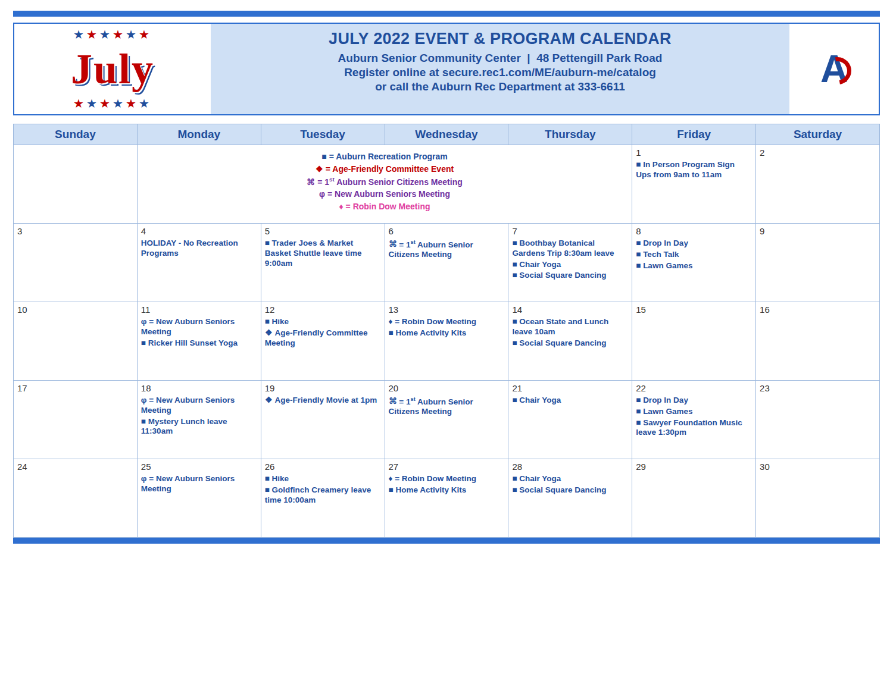★★★★★★
July
★★★★★★
JULY 2022 EVENT & PROGRAM CALENDAR
Auburn Senior Community Center | 48 Pettengill Park Road
Register online at secure.rec1.com/ME/auburn-me/catalog
or call the Auburn Rec Department at 333-6611
A
| Sunday | Monday | Tuesday | Wednesday | Thursday | Friday | Saturday |
| --- | --- | --- | --- | --- | --- | --- |
| | ■ = Auburn Recreation Program ❖ = Age-Friendly Committee Event ⌘ = 1 st Auburn Senior Citizens Meeting φ = New Auburn Seniors Meeting ♦ = Robin Dow Meeting | 1 In Person Program Sign Ups from 9am to 11am | 2 |
| 3 | 4 HOLIDAY - No Recreation Programs | 5 Trader Joes & Market Basket Shuttle leave time 9:00am | 6 = 1 st Auburn Senior Citizens Meeting | 7 Boothbay Botanical Gardens Trip 8:30am leave Chair Yoga Social Square Dancing | 8 Drop In Day Tech Talk Lawn Games | 9 |
| 10 | 11 = New Auburn Seniors Meeting Ricker Hill Sunset Yoga | 12 Hike Age-Friendly Committee Meeting | 13 = Robin Dow Meeting Home Activity Kits | 14 Ocean State and Lunch leave 10am Social Square Dancing | 15 | 16 |
| 17 | 18 = New Auburn Seniors Meeting Mystery Lunch leave 11:30am | 19 Age-Friendly Movie at 1pm | 20 = 1 st Auburn Senior Citizens Meeting | 21 Chair Yoga | 22 Drop In Day Lawn Games Sawyer Foundation Music leave 1:30pm | 23 |
| 24 | 25 = New Auburn Seniors Meeting | 26 Hike Goldfinch Creamery leave time 10:00am | 27 = Robin Dow Meeting Home Activity Kits | 28 Chair Yoga Social Square Dancing | 29 | 30 |